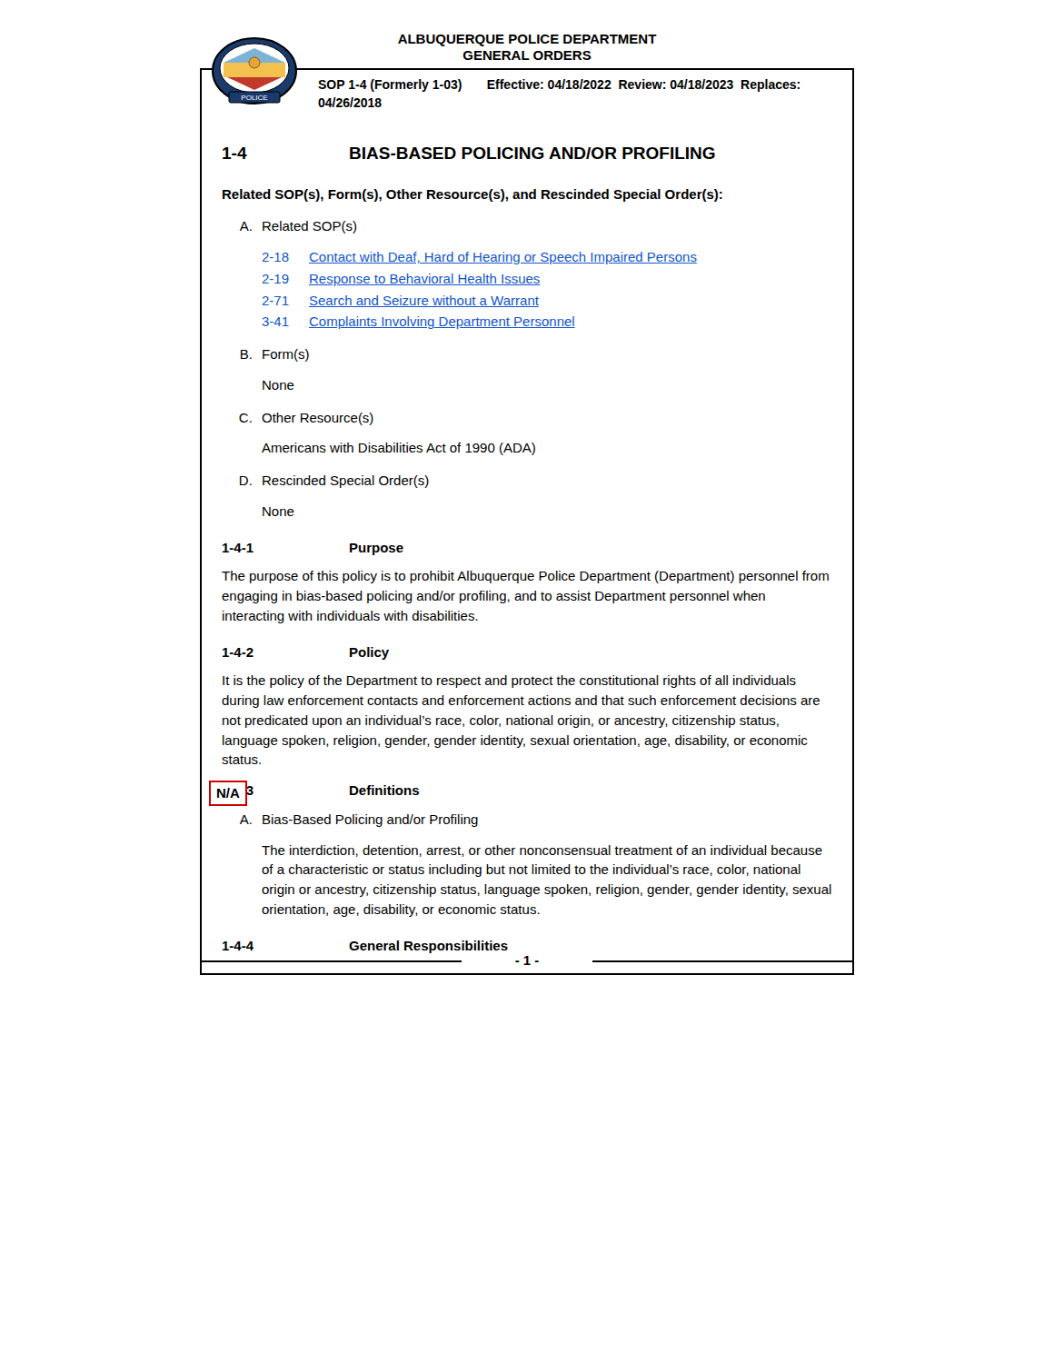ALBUQUERQUE POLICE DEPARTMENT
GENERAL ORDERS
POLICE
SOP 1-4 (Formerly 1-03) Effective: 04/18/2022 Review: 04/18/2023 Replaces: 04/26/2018
1-4 BIAS-BASED POLICING AND/OR PROFILING
Related SOP(s), Form(s), Other Resource(s), and Rescinded Special Order(s):
Related SOP(s)
2-18 Contact with Deaf, Hard of Hearing or Speech Impaired Persons 2-19 Response to Behavioral Health Issues 2-71 Search and Seizure without a Warrant 3-41 Complaints Involving Department Personnel
Form(s)
None
Other Resource(s)
Americans with Disabilities Act of 1990 (ADA)
Rescinded Special Order(s)
None
1-4-1 Purpose
The purpose of this policy is to prohibit Albuquerque Police Department (Department) personnel from engaging in bias-based policing and/or profiling, and to assist Department personnel when interacting with individuals with disabilities.
1-4-2 Policy
It is the policy of the Department to respect and protect the constitutional rights of all individuals during law enforcement contacts and enforcement actions and that such enforcement decisions are not predicated upon an individual’s race, color, national origin, or ancestry, citizenship status, language spoken, religion, gender, gender identity, sexual orientation, age, disability, or economic status.
N/A
1-4-3 Definitions
Bias-Based Policing and/or Profiling
The interdiction, detention, arrest, or other nonconsensual treatment of an individual because of a characteristic or status including but not limited to the individual’s race, color, national origin or ancestry, citizenship status, language spoken, religion, gender, gender identity, sexual orientation, age, disability, or economic status.
1-4-4 General Responsibilities
- 1 -